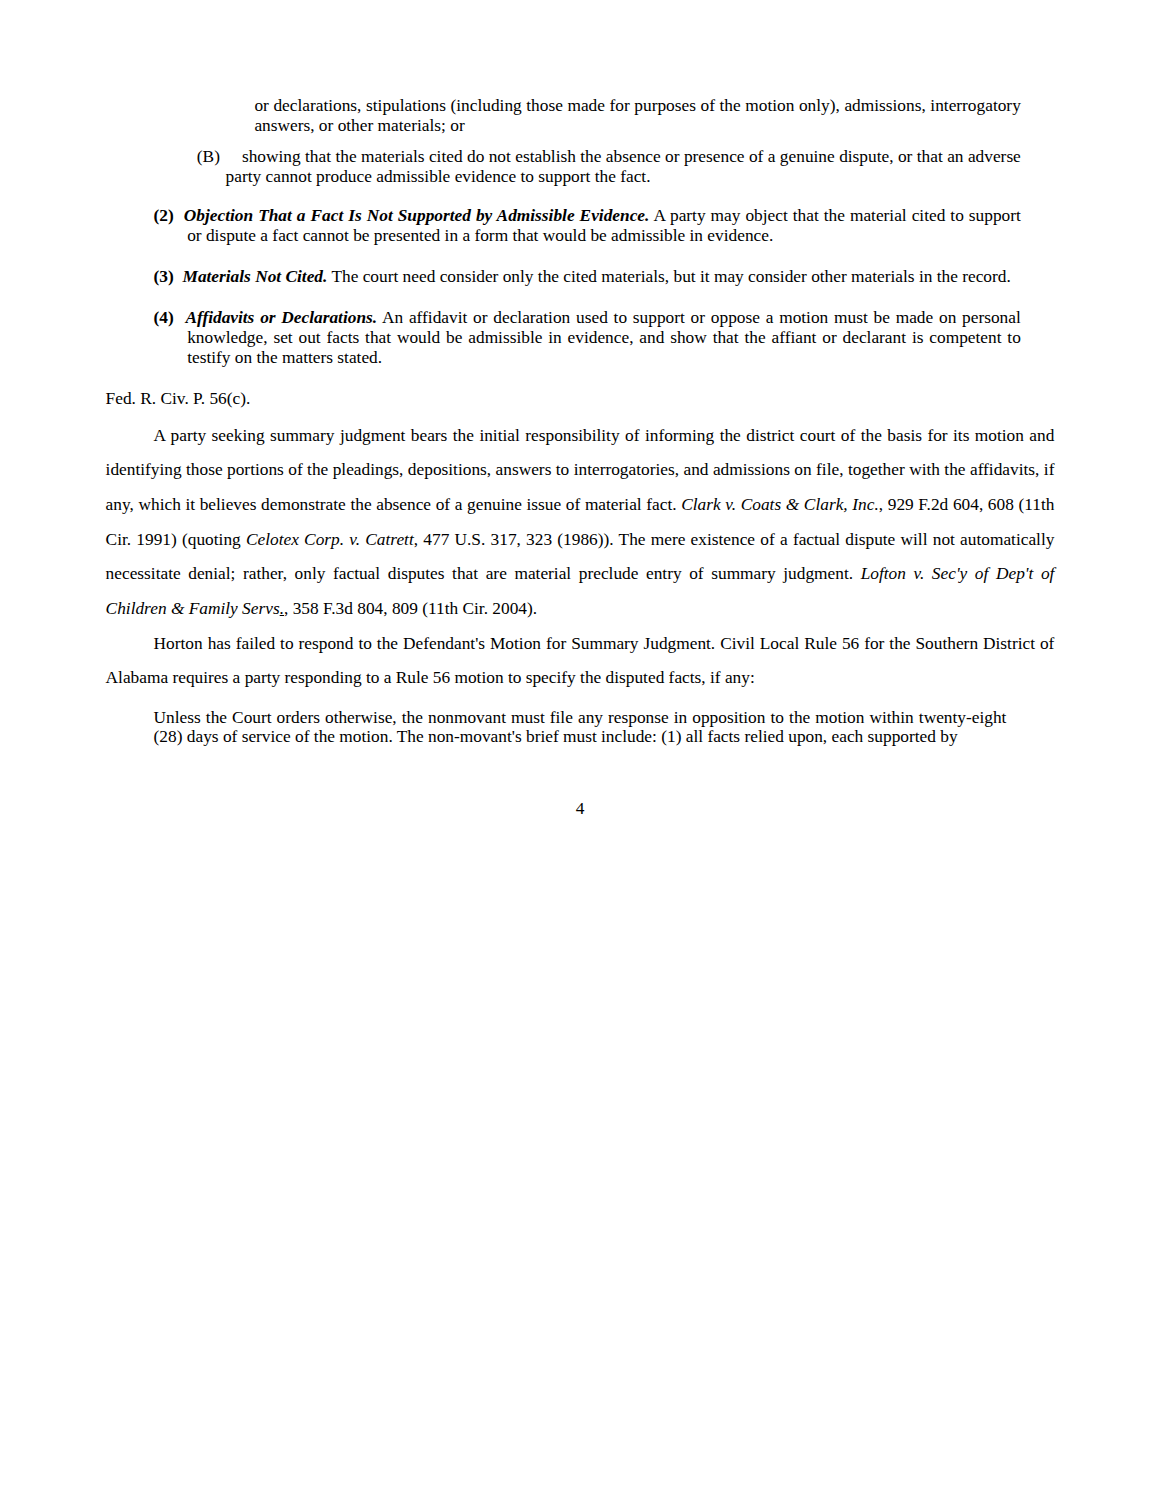or declarations, stipulations (including those made for purposes of the motion only), admissions, interrogatory answers, or other materials; or
(B) showing that the materials cited do not establish the absence or presence of a genuine dispute, or that an adverse party cannot produce admissible evidence to support the fact.
(2) Objection That a Fact Is Not Supported by Admissible Evidence. A party may object that the material cited to support or dispute a fact cannot be presented in a form that would be admissible in evidence.
(3) Materials Not Cited. The court need consider only the cited materials, but it may consider other materials in the record.
(4) Affidavits or Declarations. An affidavit or declaration used to support or oppose a motion must be made on personal knowledge, set out facts that would be admissible in evidence, and show that the affiant or declarant is competent to testify on the matters stated.
Fed. R. Civ. P. 56(c).
A party seeking summary judgment bears the initial responsibility of informing the district court of the basis for its motion and identifying those portions of the pleadings, depositions, answers to interrogatories, and admissions on file, together with the affidavits, if any, which it believes demonstrate the absence of a genuine issue of material fact. Clark v. Coats & Clark, Inc., 929 F.2d 604, 608 (11th Cir. 1991) (quoting Celotex Corp. v. Catrett, 477 U.S. 317, 323 (1986)). The mere existence of a factual dispute will not automatically necessitate denial; rather, only factual disputes that are material preclude entry of summary judgment. Lofton v. Sec'y of Dep't of Children & Family Servs., 358 F.3d 804, 809 (11th Cir. 2004).
Horton has failed to respond to the Defendant's Motion for Summary Judgment. Civil Local Rule 56 for the Southern District of Alabama requires a party responding to a Rule 56 motion to specify the disputed facts, if any:
Unless the Court orders otherwise, the nonmovant must file any response in opposition to the motion within twenty-eight (28) days of service of the motion. The non-movant's brief must include: (1) all facts relied upon, each supported by
4